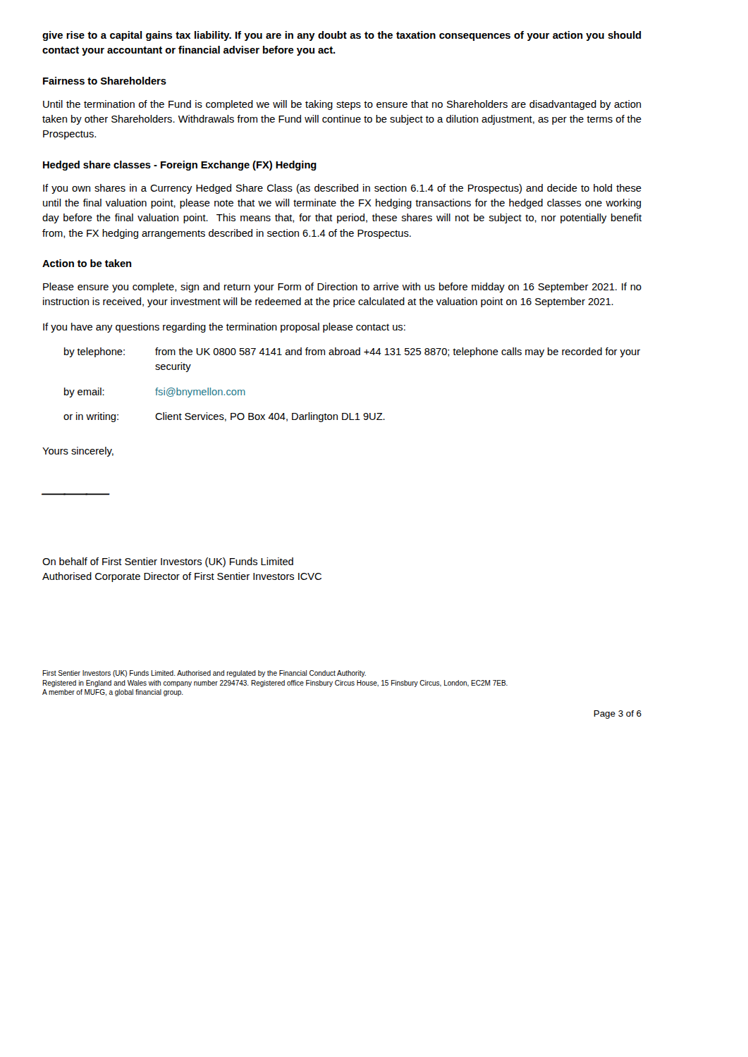give rise to a capital gains tax liability. If you are in any doubt as to the taxation consequences of your action you should contact your accountant or financial adviser before you act.
Fairness to Shareholders
Until the termination of the Fund is completed we will be taking steps to ensure that no Shareholders are disadvantaged by action taken by other Shareholders. Withdrawals from the Fund will continue to be subject to a dilution adjustment, as per the terms of the Prospectus.
Hedged share classes - Foreign Exchange (FX) Hedging
If you own shares in a Currency Hedged Share Class (as described in section 6.1.4 of the Prospectus) and decide to hold these until the final valuation point, please note that we will terminate the FX hedging transactions for the hedged classes one working day before the final valuation point. This means that, for that period, these shares will not be subject to, nor potentially benefit from, the FX hedging arrangements described in section 6.1.4 of the Prospectus.
Action to be taken
Please ensure you complete, sign and return your Form of Direction to arrive with us before midday on 16 September 2021. If no instruction is received, your investment will be redeemed at the price calculated at the valuation point on 16 September 2021.
If you have any questions regarding the termination proposal please contact us:
| by telephone: | from the UK 0800 587 4141 and from abroad +44 131 525 8870; telephone calls may be recorded for your security |
| by email: | fsi@bnymellon.com |
| or in writing: | Client Services, PO Box 404, Darlington DL1 9UZ. |
Yours sincerely,
———
On behalf of First Sentier Investors (UK) Funds Limited
Authorised Corporate Director of First Sentier Investors ICVC
First Sentier Investors (UK) Funds Limited. Authorised and regulated by the Financial Conduct Authority.
Registered in England and Wales with company number 2294743. Registered office Finsbury Circus House, 15 Finsbury Circus, London, EC2M 7EB.
A member of MUFG, a global financial group.
Page 3 of 6